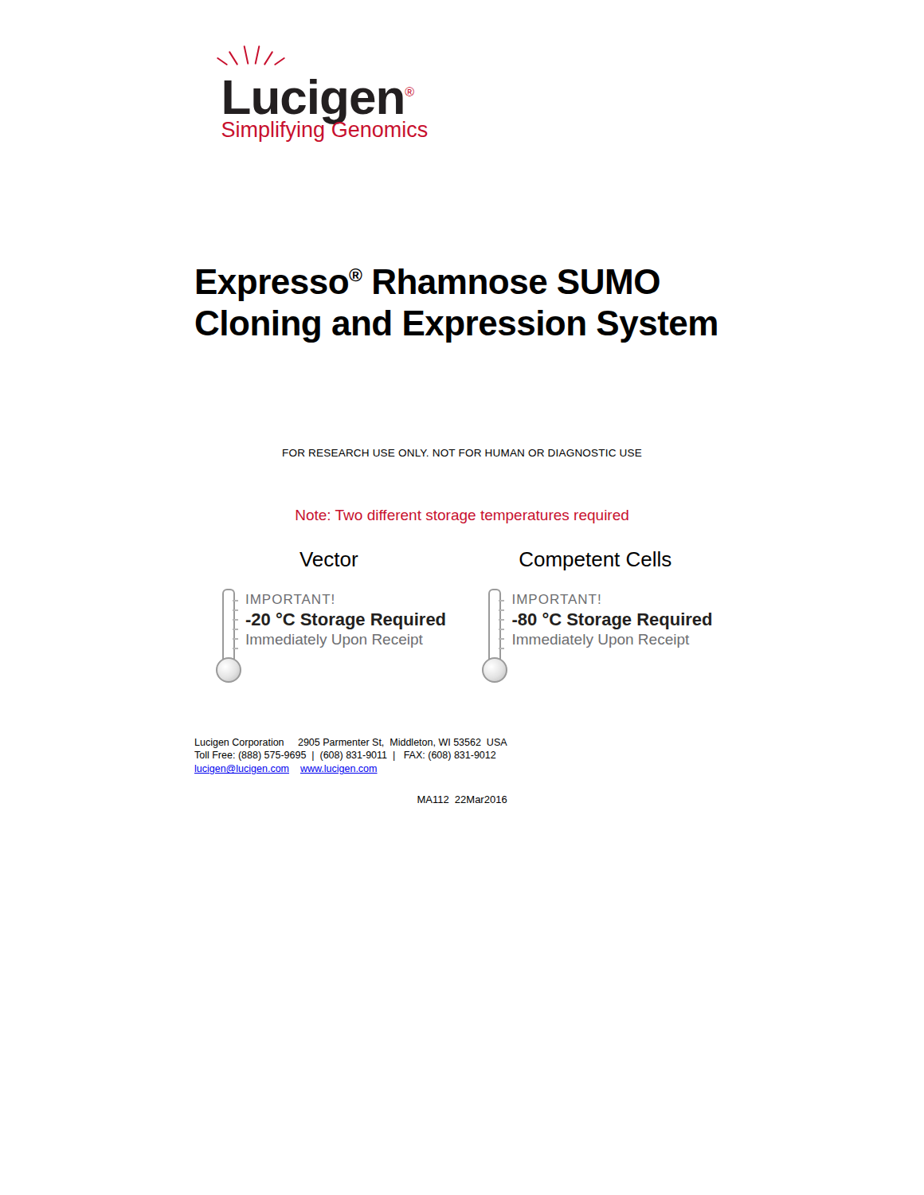Lucigen®
Simplifying Genomics
Expresso® Rhamnose SUMO Cloning and Expression System
FOR RESEARCH USE ONLY. NOT FOR HUMAN OR DIAGNOSTIC USE
Note: Two different storage temperatures required
Vector
IMPORTANT!
-20 °C Storage Required
Immediately Upon Receipt
Competent Cells
IMPORTANT!
-80 °C Storage Required
Immediately Upon Receipt
Lucigen Corporation 2905 Parmenter St, Middleton, WI 53562 USA
Toll Free: (888) 575-9695 | (608) 831-9011 | FAX: (608) 831-9012
lucigen@lucigen.com www.lucigen.com
MA112 22Mar2016